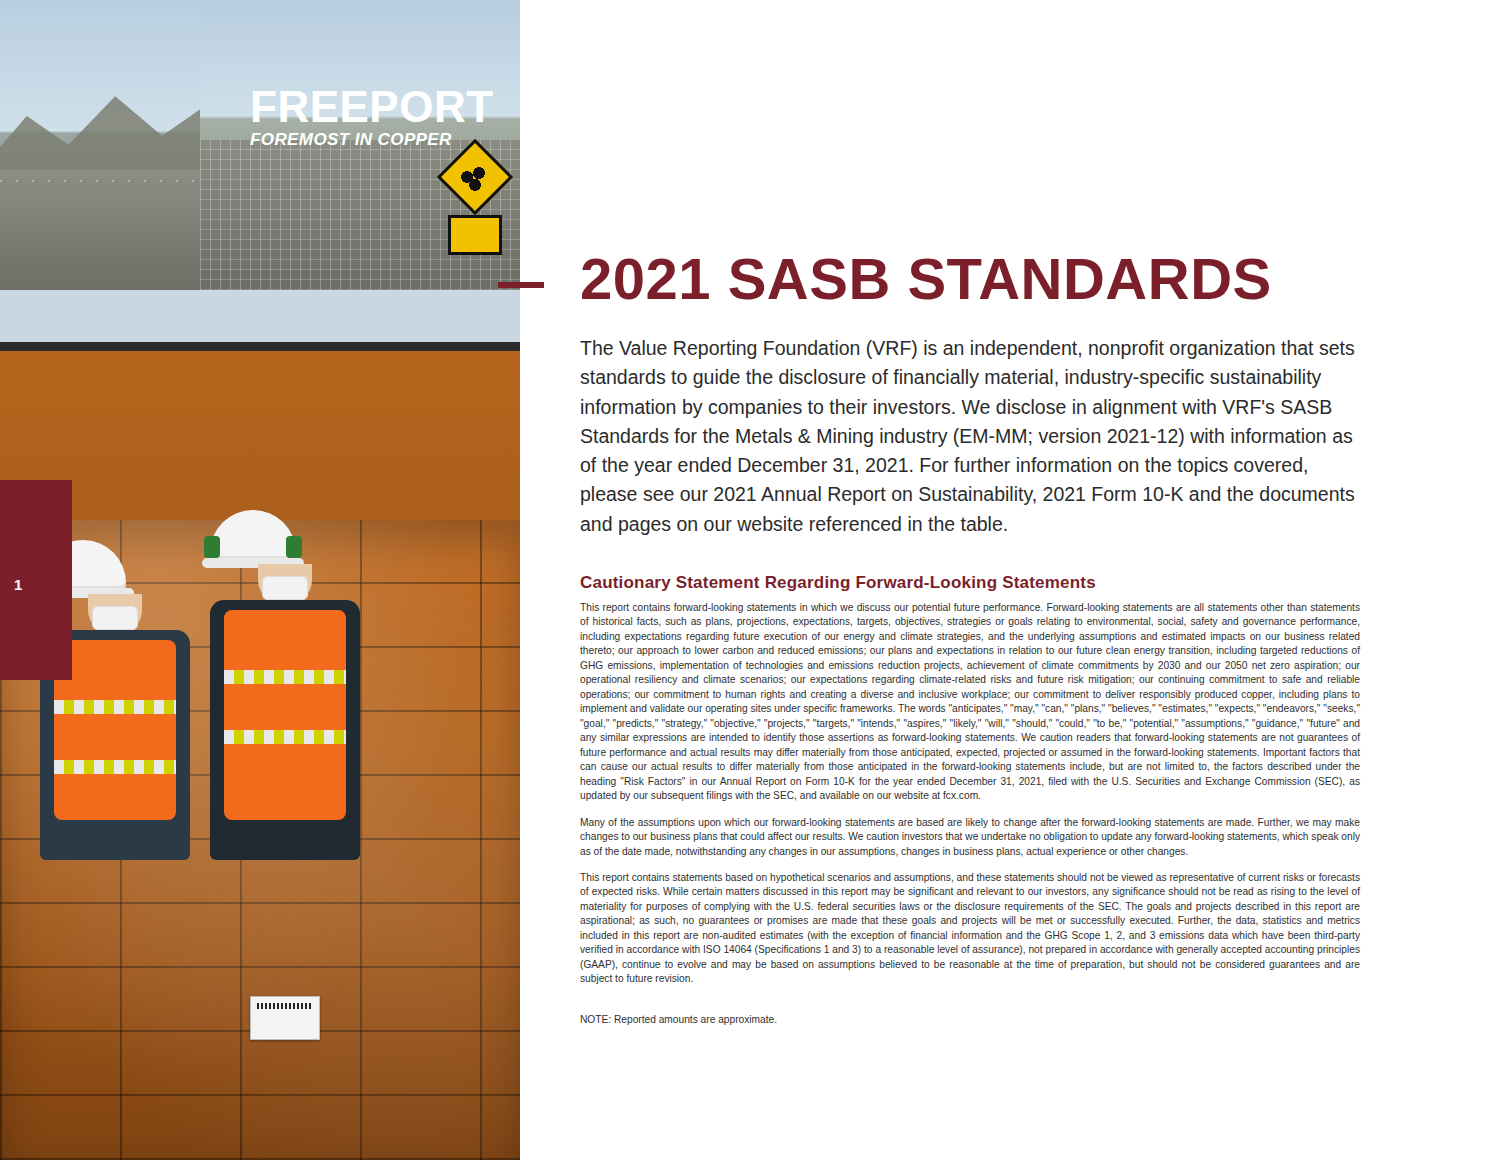Freeport
Foremost in Copper
1
2021 SASB Standards
The Value Reporting Foundation (VRF) is an independent, nonprofit organization that sets standards to guide the disclosure of financially material, industry-specific sustainability information by companies to their investors. We disclose in alignment with VRF's SASB Standards for the Metals & Mining industry (EM-MM; version 2021-12) with information as of the year ended December 31, 2021. For further information on the topics covered, please see our 2021 Annual Report on Sustainability, 2021 Form 10-K and the documents and pages on our website referenced in the table.
Cautionary Statement Regarding Forward-Looking Statements
This report contains forward-looking statements in which we discuss our potential future performance. Forward-looking statements are all statements other than statements of historical facts, such as plans, projections, expectations, targets, objectives, strategies or goals relating to environmental, social, safety and governance performance, including expectations regarding future execution of our energy and climate strategies, and the underlying assumptions and estimated impacts on our business related thereto; our approach to lower carbon and reduced emissions; our plans and expectations in relation to our future clean energy transition, including targeted reductions of GHG emissions, implementation of technologies and emissions reduction projects, achievement of climate commitments by 2030 and our 2050 net zero aspiration; our operational resiliency and climate scenarios; our expectations regarding climate-related risks and future risk mitigation; our continuing commitment to safe and reliable operations; our commitment to human rights and creating a diverse and inclusive workplace; our commitment to deliver responsibly produced copper, including plans to implement and validate our operating sites under specific frameworks. The words "anticipates," "may," "can," "plans," "believes," "estimates," "expects," "endeavors," "seeks," "goal," "predicts," "strategy," "objective," "projects," "targets," "intends," "aspires," "likely," "will," "should," "could," "to be," "potential," "assumptions," "guidance," "future" and any similar expressions are intended to identify those assertions as forward-looking statements. We caution readers that forward-looking statements are not guarantees of future performance and actual results may differ materially from those anticipated, expected, projected or assumed in the forward-looking statements. Important factors that can cause our actual results to differ materially from those anticipated in the forward-looking statements include, but are not limited to, the factors described under the heading "Risk Factors" in our Annual Report on Form 10-K for the year ended December 31, 2021, filed with the U.S. Securities and Exchange Commission (SEC), as updated by our subsequent filings with the SEC, and available on our website at fcx.com.
Many of the assumptions upon which our forward-looking statements are based are likely to change after the forward-looking statements are made. Further, we may make changes to our business plans that could affect our results. We caution investors that we undertake no obligation to update any forward-looking statements, which speak only as of the date made, notwithstanding any changes in our assumptions, changes in business plans, actual experience or other changes.
This report contains statements based on hypothetical scenarios and assumptions, and these statements should not be viewed as representative of current risks or forecasts of expected risks. While certain matters discussed in this report may be significant and relevant to our investors, any significance should not be read as rising to the level of materiality for purposes of complying with the U.S. federal securities laws or the disclosure requirements of the SEC. The goals and projects described in this report are aspirational; as such, no guarantees or promises are made that these goals and projects will be met or successfully executed. Further, the data, statistics and metrics included in this report are non-audited estimates (with the exception of financial information and the GHG Scope 1, 2, and 3 emissions data which have been third-party verified in accordance with ISO 14064 (Specifications 1 and 3) to a reasonable level of assurance), not prepared in accordance with generally accepted accounting principles (GAAP), continue to evolve and may be based on assumptions believed to be reasonable at the time of preparation, but should not be considered guarantees and are subject to future revision.
NOTE: Reported amounts are approximate.